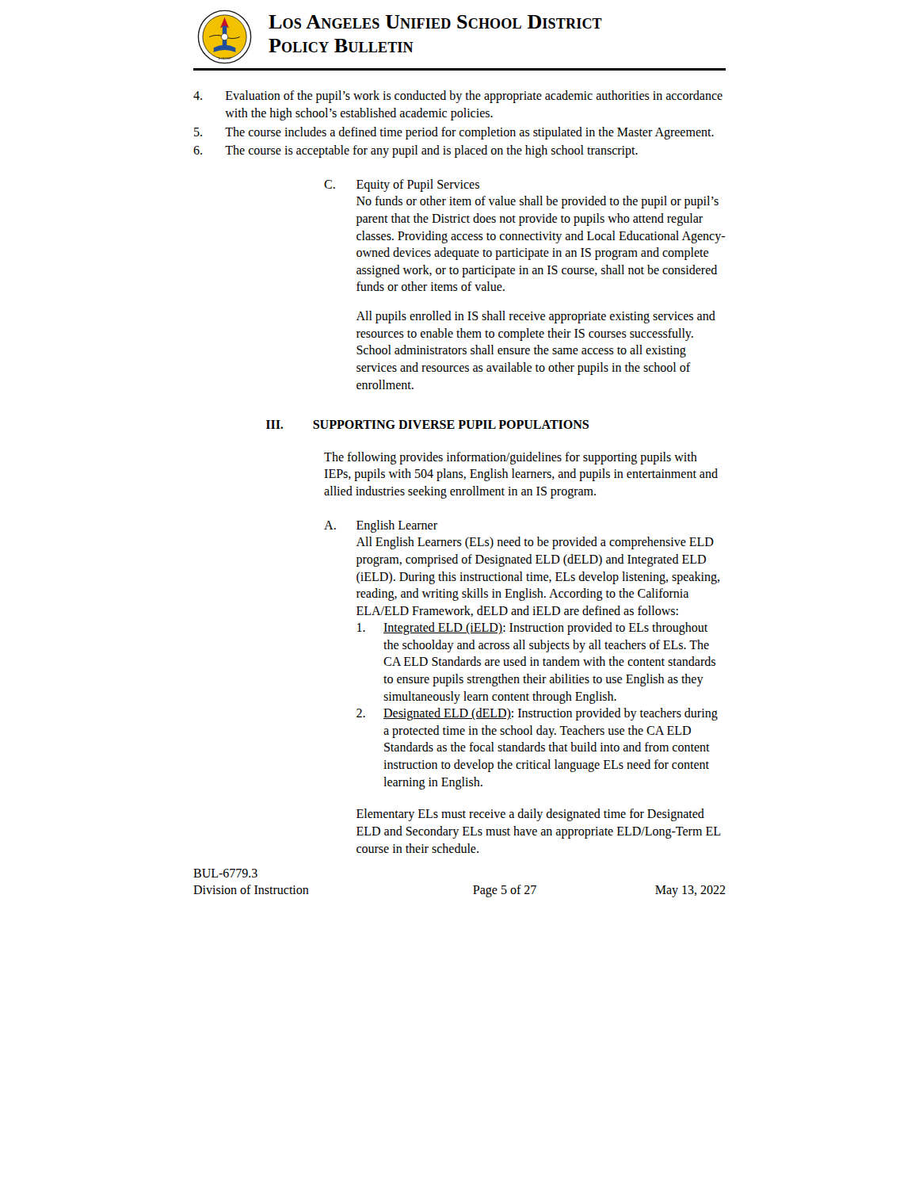LAUSD
Los Angeles Unified School District
Policy Bulletin
4. Evaluation of the pupil’s work is conducted by the appropriate academic authorities in accordance with the high school’s established academic policies.
5. The course includes a defined time period for completion as stipulated in the Master Agreement.
6. The course is acceptable for any pupil and is placed on the high school transcript.
C.
Equity of Pupil Services
No funds or other item of value shall be provided to the pupil or pupil’s parent that the District does not provide to pupils who attend regular classes. Providing access to connectivity and Local Educational Agency-owned devices adequate to participate in an IS program and complete assigned work, or to participate in an IS course, shall not be considered funds or other items of value.
All pupils enrolled in IS shall receive appropriate existing services and resources to enable them to complete their IS courses successfully. School administrators shall ensure the same access to all existing services and resources as available to other pupils in the school of enrollment.
III. SUPPORTING DIVERSE PUPIL POPULATIONS
The following provides information/guidelines for supporting pupils with IEPs, pupils with 504 plans, English learners, and pupils in entertainment and allied industries seeking enrollment in an IS program.
A.
English Learner
All English Learners (ELs) need to be provided a comprehensive ELD program, comprised of Designated ELD (dELD) and Integrated ELD (iELD). During this instructional time, ELs develop listening, speaking, reading, and writing skills in English. According to the California ELA/ELD Framework, dELD and iELD are defined as follows:
1. Integrated ELD (iELD): Instruction provided to ELs throughout the schoolday and across all subjects by all teachers of ELs. The CA ELD Standards are used in tandem with the content standards to ensure pupils strengthen their abilities to use English as they simultaneously learn content through English.
2. Designated ELD (dELD): Instruction provided by teachers during a protected time in the school day. Teachers use the CA ELD Standards as the focal standards that build into and from content instruction to develop the critical language ELs need for content learning in English.
Elementary ELs must receive a daily designated time for Designated ELD and Secondary ELs must have an appropriate ELD/Long-Term EL course in their schedule.
BUL-6779.3
Division of Instruction
Page 5 of 27
May 13, 2022